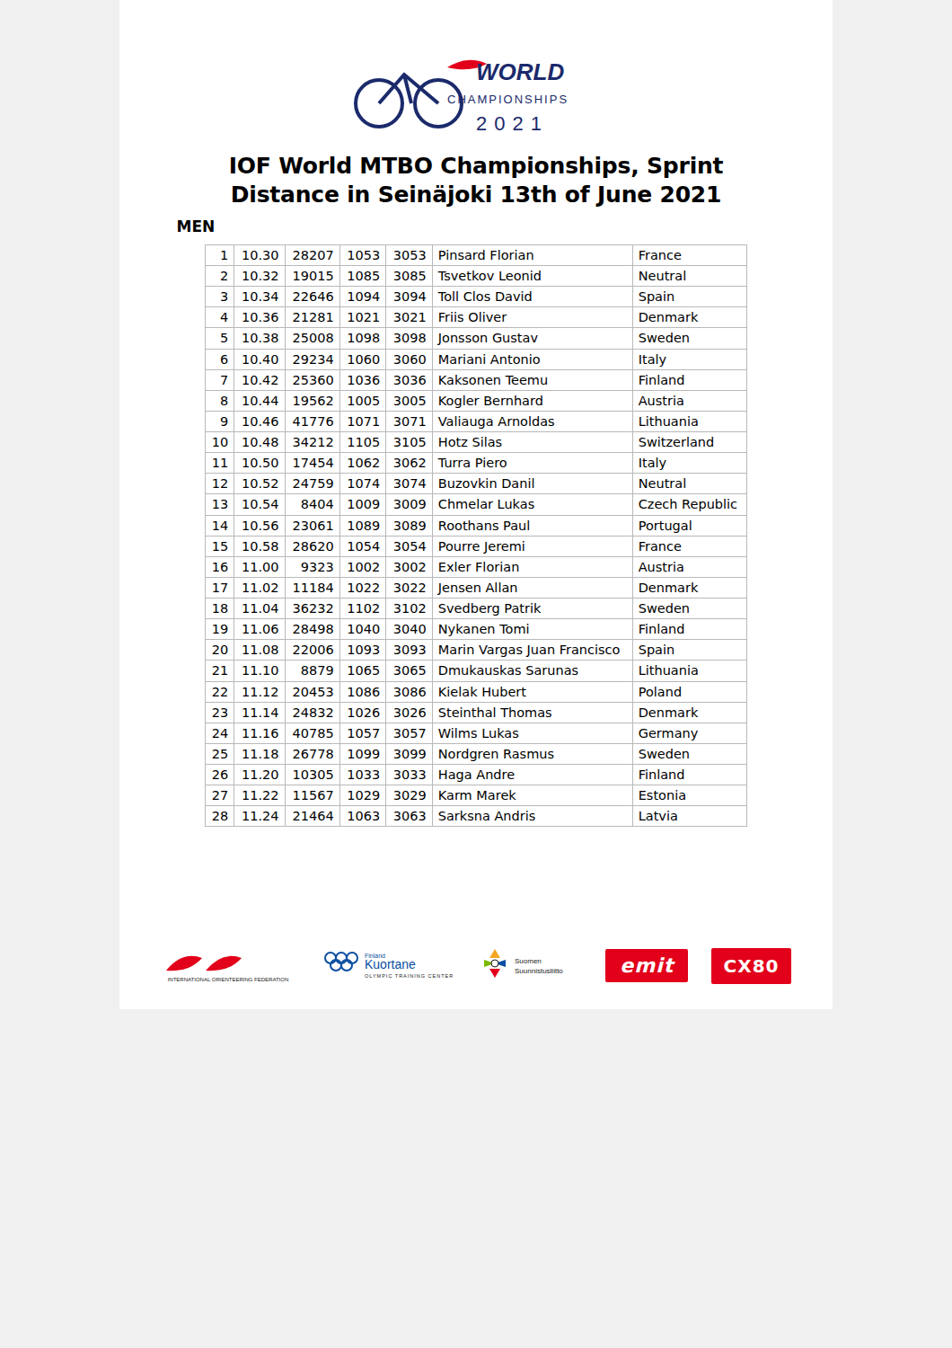WORLD CHAMPIONSHIPS 2021
IOF World MTBO Championships, Sprint
Distance in Seinäjoki 13th of June 2021
MEN
| 1 | 10.30 | 28207 | 1053 | 3053 | Pinsard Florian | France |
| 2 | 10.32 | 19015 | 1085 | 3085 | Tsvetkov Leonid | Neutral |
| 3 | 10.34 | 22646 | 1094 | 3094 | Toll Clos David | Spain |
| 4 | 10.36 | 21281 | 1021 | 3021 | Friis Oliver | Denmark |
| 5 | 10.38 | 25008 | 1098 | 3098 | Jonsson Gustav | Sweden |
| 6 | 10.40 | 29234 | 1060 | 3060 | Mariani Antonio | Italy |
| 7 | 10.42 | 25360 | 1036 | 3036 | Kaksonen Teemu | Finland |
| 8 | 10.44 | 19562 | 1005 | 3005 | Kogler Bernhard | Austria |
| 9 | 10.46 | 41776 | 1071 | 3071 | Valiauga Arnoldas | Lithuania |
| 10 | 10.48 | 34212 | 1105 | 3105 | Hotz Silas | Switzerland |
| 11 | 10.50 | 17454 | 1062 | 3062 | Turra Piero | Italy |
| 12 | 10.52 | 24759 | 1074 | 3074 | Buzovkin Danil | Neutral |
| 13 | 10.54 | 8404 | 1009 | 3009 | Chmelar Lukas | Czech Republic |
| 14 | 10.56 | 23061 | 1089 | 3089 | Roothans Paul | Portugal |
| 15 | 10.58 | 28620 | 1054 | 3054 | Pourre Jeremi | France |
| 16 | 11.00 | 9323 | 1002 | 3002 | Exler Florian | Austria |
| 17 | 11.02 | 11184 | 1022 | 3022 | Jensen Allan | Denmark |
| 18 | 11.04 | 36232 | 1102 | 3102 | Svedberg Patrik | Sweden |
| 19 | 11.06 | 28498 | 1040 | 3040 | Nykanen Tomi | Finland |
| 20 | 11.08 | 22006 | 1093 | 3093 | Marin Vargas Juan Francisco | Spain |
| 21 | 11.10 | 8879 | 1065 | 3065 | Dmukauskas Sarunas | Lithuania |
| 22 | 11.12 | 20453 | 1086 | 3086 | Kielak Hubert | Poland |
| 23 | 11.14 | 24832 | 1026 | 3026 | Steinthal Thomas | Denmark |
| 24 | 11.16 | 40785 | 1057 | 3057 | Wilms Lukas | Germany |
| 25 | 11.18 | 26778 | 1099 | 3099 | Nordgren Rasmus | Sweden |
| 26 | 11.20 | 10305 | 1033 | 3033 | Haga Andre | Finland |
| 27 | 11.22 | 11567 | 1029 | 3029 | Karm Marek | Estonia |
| 28 | 11.24 | 21464 | 1063 | 3063 | Sarksna Andris | Latvia |
INTERNATIONAL ORIENTEERING FEDERATION
Finland Kuortane OLYMPIC TRAINING CENTER
Suomen Suunnistusliitto
emit
CX80